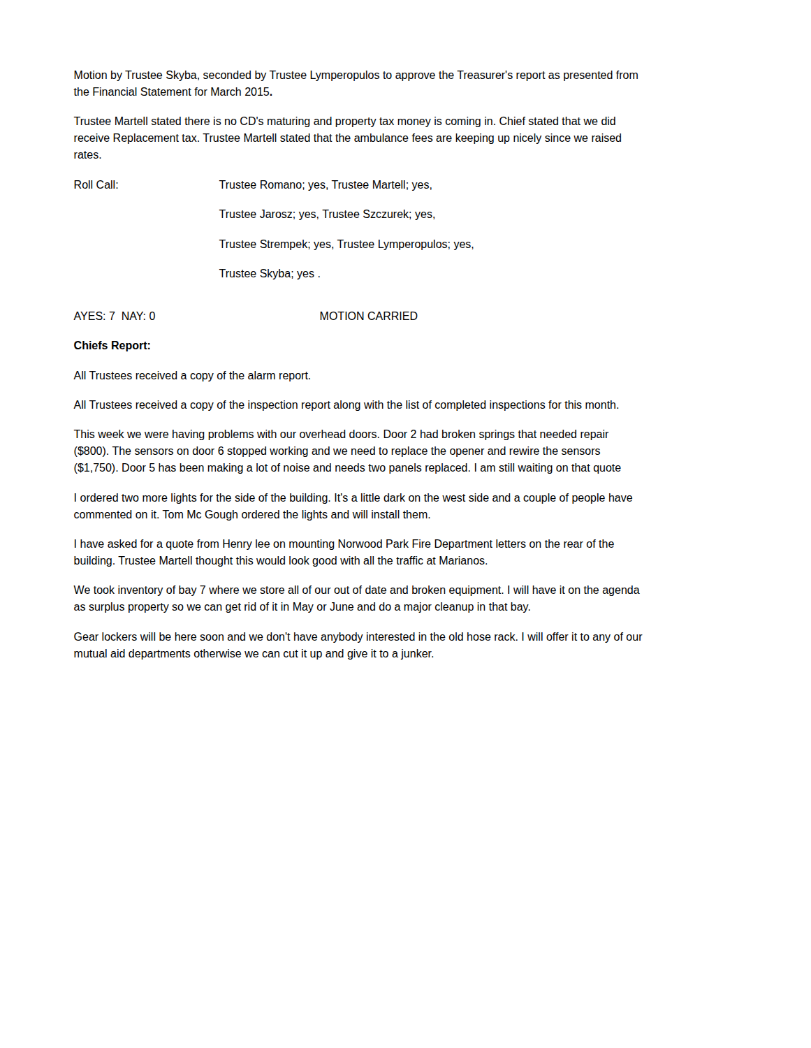Motion by Trustee Skyba, seconded by Trustee Lymperopulos to approve the Treasurer's report as presented from the Financial Statement for March 2015.
Trustee Martell stated there is no CD's maturing and property tax money is coming in. Chief stated that we did receive Replacement tax. Trustee Martell stated that the ambulance fees are keeping up nicely since we raised rates.
Roll Call:
Trustee Romano; yes, Trustee Martell; yes,
Trustee Jarosz; yes, Trustee Szczurek; yes,
Trustee Strempek; yes, Trustee Lymperopulos; yes,
Trustee Skyba; yes .
AYES: 7 NAY: 0
MOTION CARRIED
Chiefs Report:
All Trustees received a copy of the alarm report.
All Trustees received a copy of the inspection report along with the list of completed inspections for this month.
This week we were having problems with our overhead doors. Door 2 had broken springs that needed repair ($800). The sensors on door 6 stopped working and we need to replace the opener and rewire the sensors ($1,750). Door 5 has been making a lot of noise and needs two panels replaced. I am still waiting on that quote
I ordered two more lights for the side of the building. It's a little dark on the west side and a couple of people have commented on it. Tom Mc Gough ordered the lights and will install them.
I have asked for a quote from Henry lee on mounting Norwood Park Fire Department letters on the rear of the building. Trustee Martell thought this would look good with all the traffic at Marianos.
We took inventory of bay 7 where we store all of our out of date and broken equipment. I will have it on the agenda as surplus property so we can get rid of it in May or June and do a major cleanup in that bay.
Gear lockers will be here soon and we don't have anybody interested in the old hose rack. I will offer it to any of our mutual aid departments otherwise we can cut it up and give it to a junker.